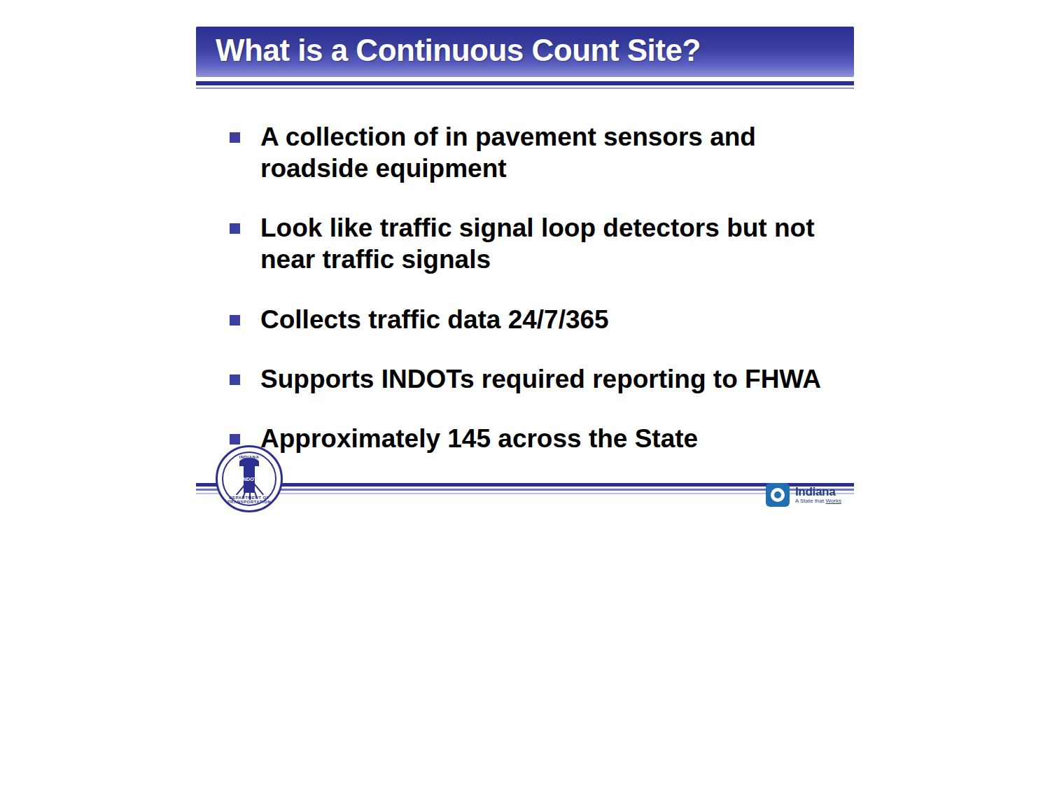What is a Continuous Count Site?
A collection of in pavement sensors and roadside equipment
Look like traffic signal loop detectors but not near traffic signals
Collects traffic data 24/7/365
Supports INDOTs required reporting to FHWA
Approximately 145 across the State
INDIANA
INDOT
DEPARTMENT OF TRANSPORTATION
Indiana
A State that Works